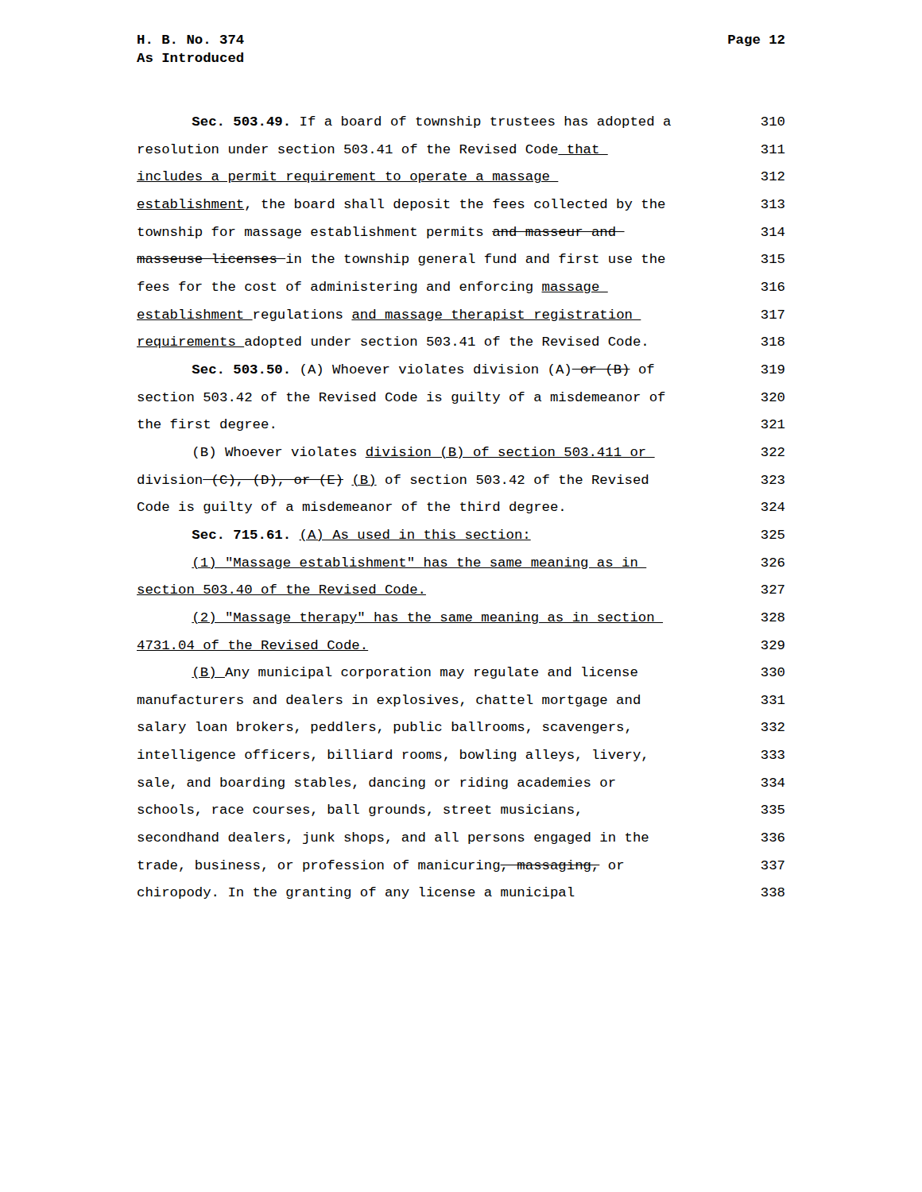H. B. No. 374 As Introduced
Page 12
Sec. 503.49. If a board of township trustees has adopted a 310
resolution under section 503.41 of the Revised Code that 311
includes a permit requirement to operate a massage 312
establishment, the board shall deposit the fees collected by the 313
township for massage establishment permits and masseur and 314
masseuse licenses in the township general fund and first use the 315
fees for the cost of administering and enforcing massage 316
establishment regulations and massage therapist registration 317
requirements adopted under section 503.41 of the Revised Code. 318
Sec. 503.50. (A) Whoever violates division (A) or (B) of 319
section 503.42 of the Revised Code is guilty of a misdemeanor of 320
the first degree. 321
(B) Whoever violates division (B) of section 503.411 or 322
division (C), (D), or (E) (B) of section 503.42 of the Revised 323
Code is guilty of a misdemeanor of the third degree. 324
Sec. 715.61. (A) As used in this section: 325
(1) "Massage establishment" has the same meaning as in 326
section 503.40 of the Revised Code. 327
(2) "Massage therapy" has the same meaning as in section 328
4731.04 of the Revised Code. 329
(B) Any municipal corporation may regulate and license 330
manufacturers and dealers in explosives, chattel mortgage and 331
salary loan brokers, peddlers, public ballrooms, scavengers, 332
intelligence officers, billiard rooms, bowling alleys, livery, 333
sale, and boarding stables, dancing or riding academies or 334
schools, race courses, ball grounds, street musicians, 335
secondhand dealers, junk shops, and all persons engaged in the 336
trade, business, or profession of manicuring, massaging, or 337
chiropody. In the granting of any license a municipal 338